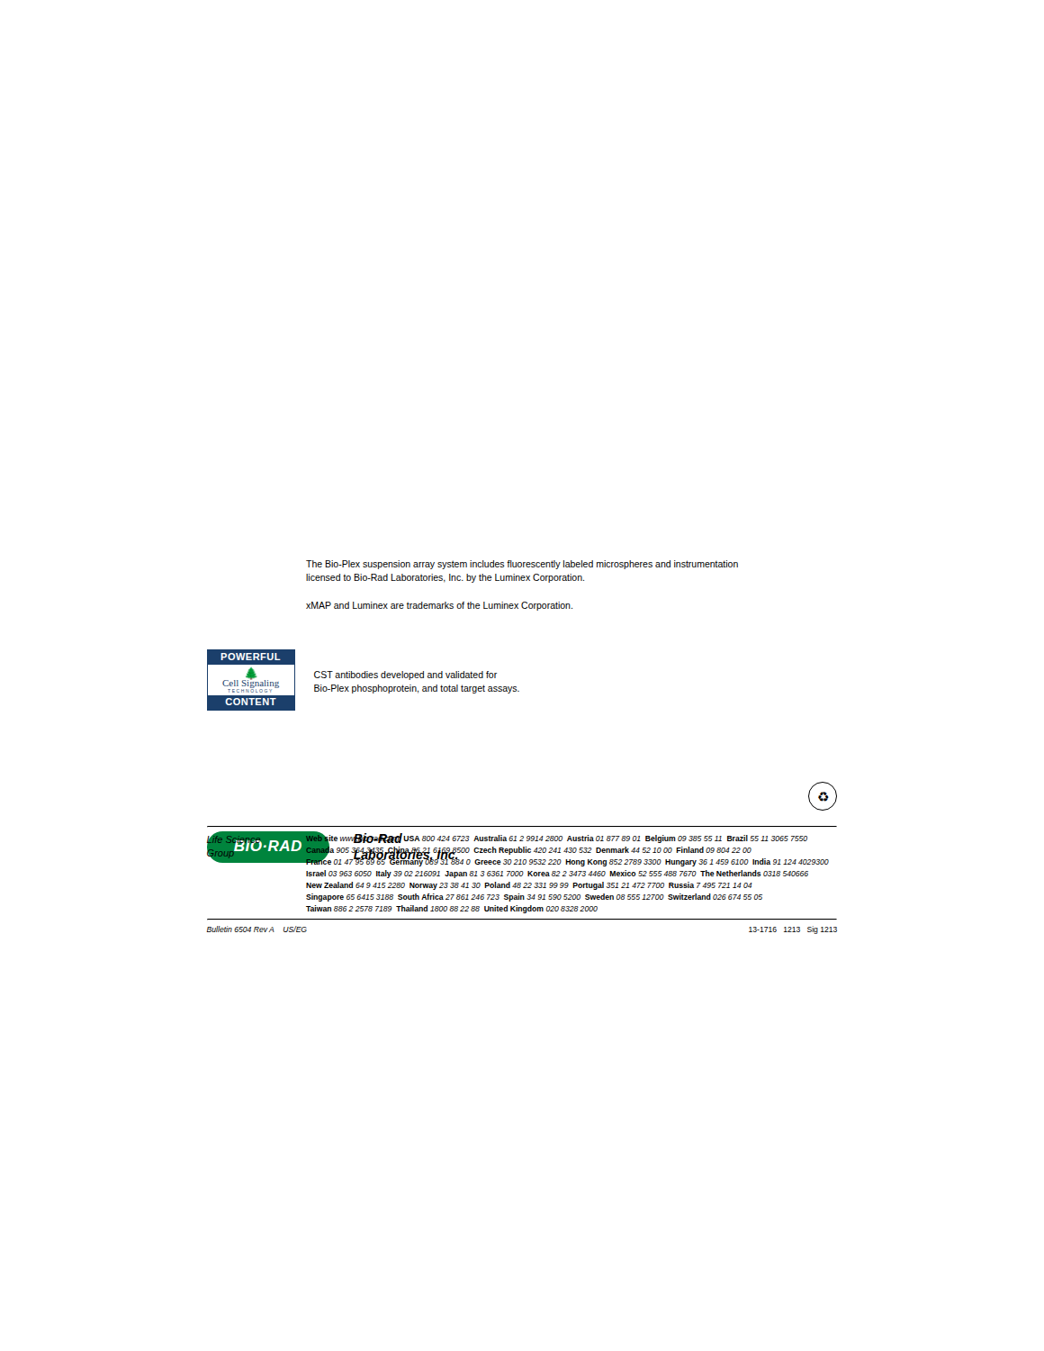The Bio-Plex suspension array system includes fluorescently labeled microspheres and instrumentation licensed to Bio-Rad Laboratories, Inc. by the Luminex Corporation.
xMAP and Luminex are trademarks of the Luminex Corporation.
POWERFUL
🌲 Cell Signaling TECHNOLOGY
CONTENT
CST antibodies developed and validated for
Bio-Plex phosphoprotein, and total target assays.
♻
BIO·RAD
Bio-Rad
Laboratories, Inc.
Life Science
Group
Web site www.bio-rad.com USA 800 424 6723 Australia 61 2 9914 2800 Austria 01 877 89 01 Belgium 09 385 55 11 Brazil 55 11 3065 7550
Canada 905 364 3435 China 86 21 6169 8500 Czech Republic 420 241 430 532 Denmark 44 52 10 00 Finland 09 804 22 00
France 01 47 95 69 65 Germany 089 31 884 0 Greece 30 210 9532 220 Hong Kong 852 2789 3300 Hungary 36 1 459 6100 India 91 124 4029300
Israel 03 963 6050 Italy 39 02 216091 Japan 81 3 6361 7000 Korea 82 2 3473 4460 Mexico 52 555 488 7670 The Netherlands 0318 540666
New Zealand 64 9 415 2280 Norway 23 38 41 30 Poland 48 22 331 99 99 Portugal 351 21 472 7700 Russia 7 495 721 14 04
Singapore 65 6415 3188 South Africa 27 861 246 723 Spain 34 91 590 5200 Sweden 08 555 12700 Switzerland 026 674 55 05
Taiwan 886 2 2578 7189 Thailand 1800 88 22 88 United Kingdom 020 8328 2000
Bulletin 6504 Rev A US/EG
13-1716 1213 Sig 1213